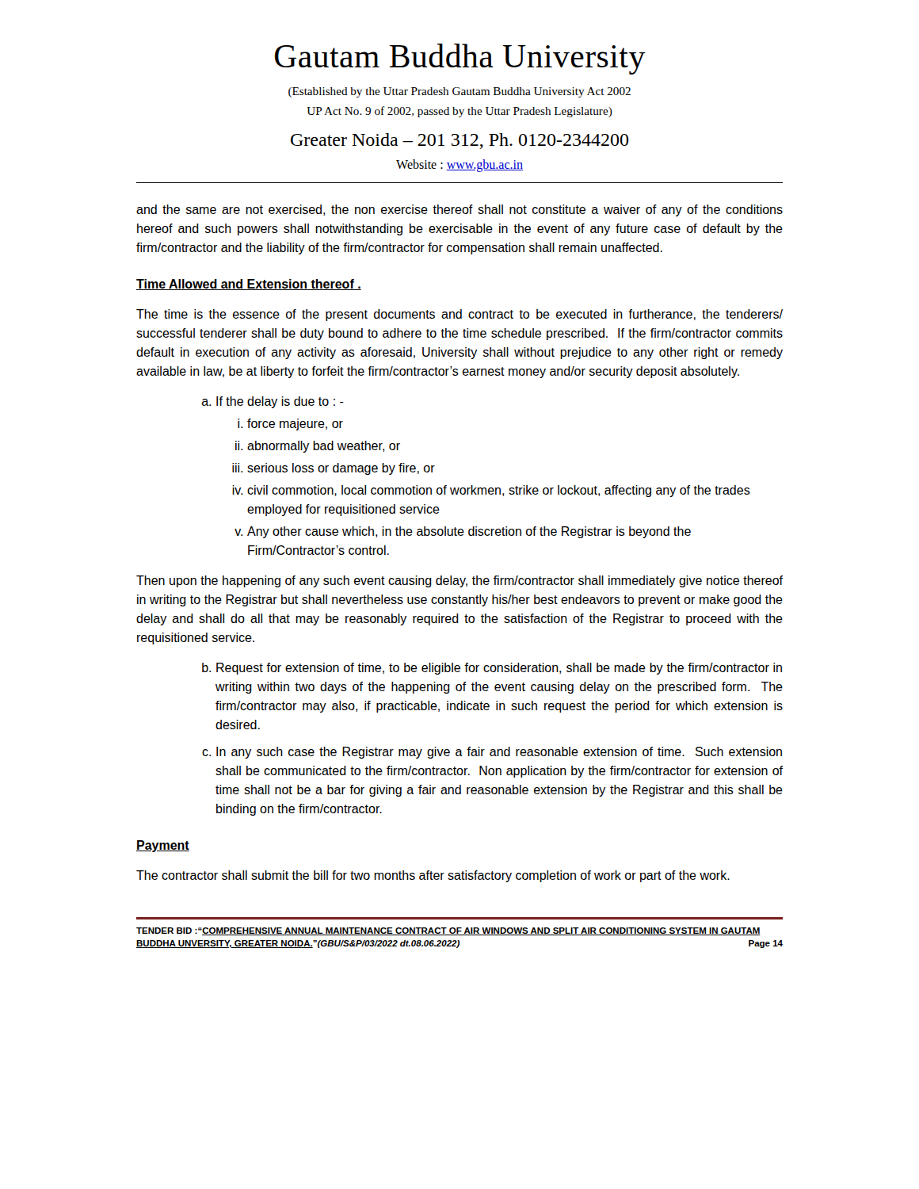Gautam Buddha University
(Established by the Uttar Pradesh Gautam Buddha University Act 2002
UP Act No. 9 of 2002, passed by the Uttar Pradesh Legislature)
Greater Noida – 201 312, Ph. 0120-2344200
Website : www.gbu.ac.in
and the same are not exercised, the non exercise thereof shall not constitute a waiver of any of the conditions hereof and such powers shall notwithstanding be exercisable in the event of any future case of default by the firm/contractor and the liability of the firm/contractor for compensation shall remain unaffected.
Time Allowed and Extension thereof .
The time is the essence of the present documents and contract to be executed in furtherance, the tenderers/ successful tenderer shall be duty bound to adhere to the time schedule prescribed. If the firm/contractor commits default in execution of any activity as aforesaid, University shall without prejudice to any other right or remedy available in law, be at liberty to forfeit the firm/contractor’s earnest money and/or security deposit absolutely.
If the delay is due to : -
force majeure, or
abnormally bad weather, or
serious loss or damage by fire, or
civil commotion, local commotion of workmen, strike or lockout, affecting any of the trades employed for requisitioned service
Any other cause which, in the absolute discretion of the Registrar is beyond the Firm/Contractor’s control.
Then upon the happening of any such event causing delay, the firm/contractor shall immediately give notice thereof in writing to the Registrar but shall nevertheless use constantly his/her best endeavors to prevent or make good the delay and shall do all that may be reasonably required to the satisfaction of the Registrar to proceed with the requisitioned service.
Request for extension of time, to be eligible for consideration, shall be made by the firm/contractor in writing within two days of the happening of the event causing delay on the prescribed form. The firm/contractor may also, if practicable, indicate in such request the period for which extension is desired.
In any such case the Registrar may give a fair and reasonable extension of time. Such extension shall be communicated to the firm/contractor. Non application by the firm/contractor for extension of time shall not be a bar for giving a fair and reasonable extension by the Registrar and this shall be binding on the firm/contractor.
Payment
The contractor shall submit the bill for two months after satisfactory completion of work or part of the work.
TENDER BID :“Comprehensive Annual Maintenance Contract of Air Windows and Split Air Conditioning System in Gautam Buddha Unversity, Greater Noida.”(GBU/S&P/03/2022 dt.08.06.2022) Page 14